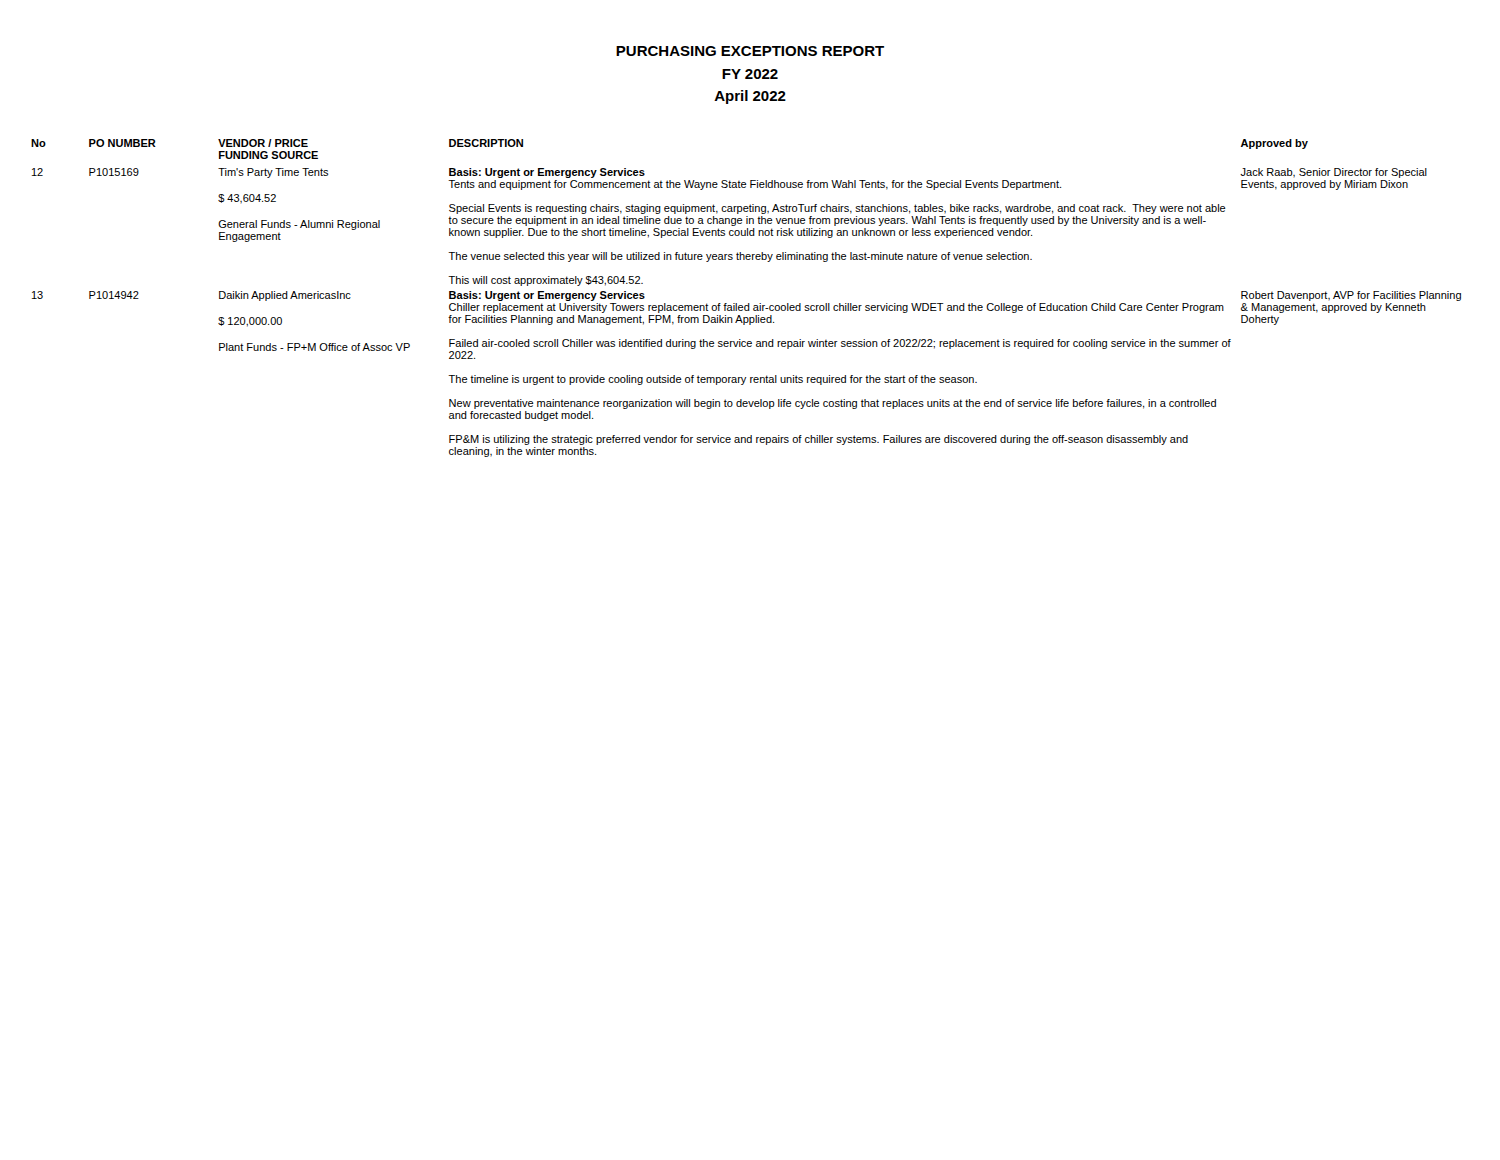PURCHASING EXCEPTIONS REPORT
FY 2022
April 2022
| No | PO NUMBER | VENDOR / PRICE FUNDING SOURCE | DESCRIPTION | Approved by |
| --- | --- | --- | --- | --- |
| 12 | P1015169 | Tim's Party Time Tents $ 43,604.52 General Funds - Alumni Regional Engagement | Basis: Urgent or Emergency Services Tents and equipment for Commencement at the Wayne State Fieldhouse from Wahl Tents, for the Special Events Department. Special Events is requesting chairs, staging equipment, carpeting, AstroTurf chairs, stanchions, tables, bike racks, wardrobe, and coat rack. They were not able to secure the equipment in an ideal timeline due to a change in the venue from previous years. Wahl Tents is frequently used by the University and is a well-known supplier. Due to the short timeline, Special Events could not risk utilizing an unknown or less experienced vendor. The venue selected this year will be utilized in future years thereby eliminating the last-minute nature of venue selection. This will cost approximately $43,604.52. | Jack Raab, Senior Director for Special Events, approved by Miriam Dixon |
| 13 | P1014942 | Daikin Applied AmericasInc $ 120,000.00 Plant Funds - FP+M Office of Assoc VP | Basis: Urgent or Emergency Services Chiller replacement at University Towers replacement of failed air-cooled scroll chiller servicing WDET and the College of Education Child Care Center Program for Facilities Planning and Management, FPM, from Daikin Applied. Failed air-cooled scroll Chiller was identified during the service and repair winter session of 2022/22; replacement is required for cooling service in the summer of 2022. The timeline is urgent to provide cooling outside of temporary rental units required for the start of the season. New preventative maintenance reorganization will begin to develop life cycle costing that replaces units at the end of service life before failures, in a controlled and forecasted budget model. FP&M is utilizing the strategic preferred vendor for service and repairs of chiller systems. Failures are discovered during the off-season disassembly and cleaning, in the winter months. | Robert Davenport, AVP for Facilities Planning & Management, approved by Kenneth Doherty |